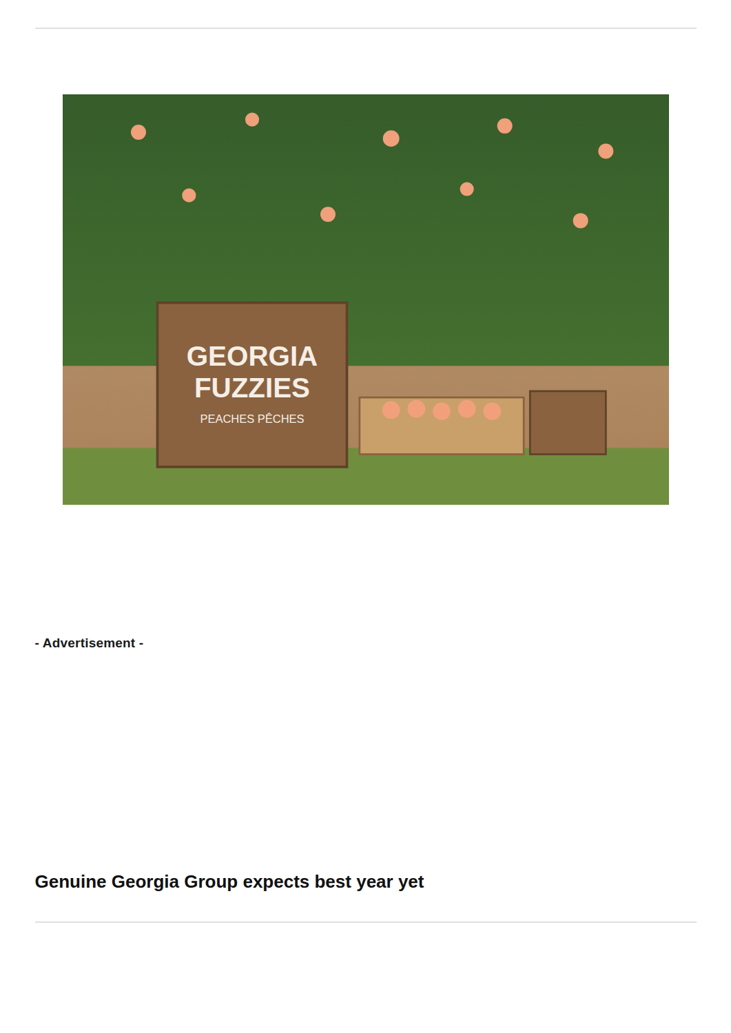- Advertisement -
Genuine Georgia Group expects best year yet